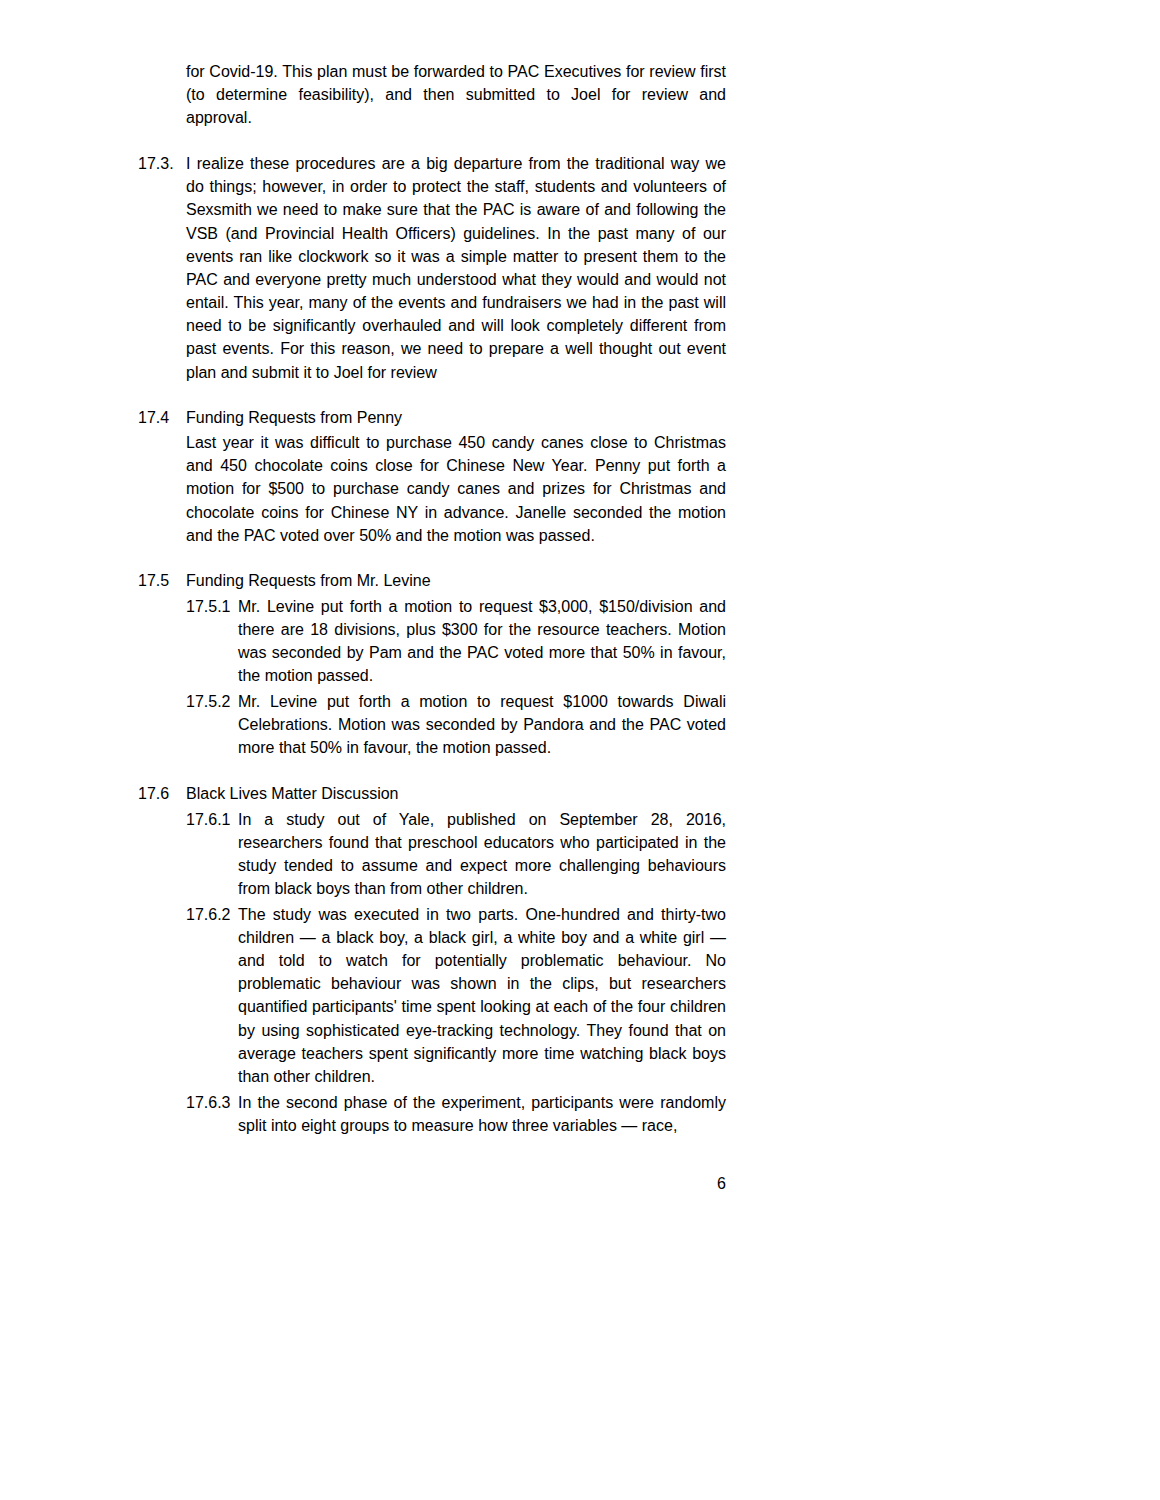for Covid-19. This plan must be forwarded to PAC Executives for review first (to determine feasibility), and then submitted to Joel for review and approval.
17.3.
I realize these procedures are a big departure from the traditional way we do things; however, in order to protect the staff, students and volunteers of Sexsmith we need to make sure that the PAC is aware of and following the VSB (and Provincial Health Officers) guidelines. In the past many of our events ran like clockwork so it was a simple matter to present them to the PAC and everyone pretty much understood what they would and would not entail. This year, many of the events and fundraisers we had in the past will need to be significantly overhauled and will look completely different from past events. For this reason, we need to prepare a well thought out event plan and submit it to Joel for review
17.4
Funding Requests from Penny
Last year it was difficult to purchase 450 candy canes close to Christmas and 450 chocolate coins close for Chinese New Year. Penny put forth a motion for $500 to purchase candy canes and prizes for Christmas and chocolate coins for Chinese NY in advance. Janelle seconded the motion and the PAC voted over 50% and the motion was passed.
17.5
Funding Requests from Mr. Levine
17.5.1
Mr. Levine put forth a motion to request $3,000, $150/division and there are 18 divisions, plus $300 for the resource teachers. Motion was seconded by Pam and the PAC voted more that 50% in favour, the motion passed.
17.5.2
Mr. Levine put forth a motion to request $1000 towards Diwali Celebrations. Motion was seconded by Pandora and the PAC voted more that 50% in favour, the motion passed.
17.6
Black Lives Matter Discussion
17.6.1
In a study out of Yale, published on September 28, 2016, researchers found that preschool educators who participated in the study tended to assume and expect more challenging behaviours from black boys than from other children.
17.6.2
The study was executed in two parts. One-hundred and thirty-two children — a black boy, a black girl, a white boy and a white girl — and told to watch for potentially problematic behaviour. No problematic behaviour was shown in the clips, but researchers quantified participants' time spent looking at each of the four children by using sophisticated eye-tracking technology. They found that on average teachers spent significantly more time watching black boys than other children.
17.6.3
In the second phase of the experiment, participants were randomly split into eight groups to measure how three variables — race,
6